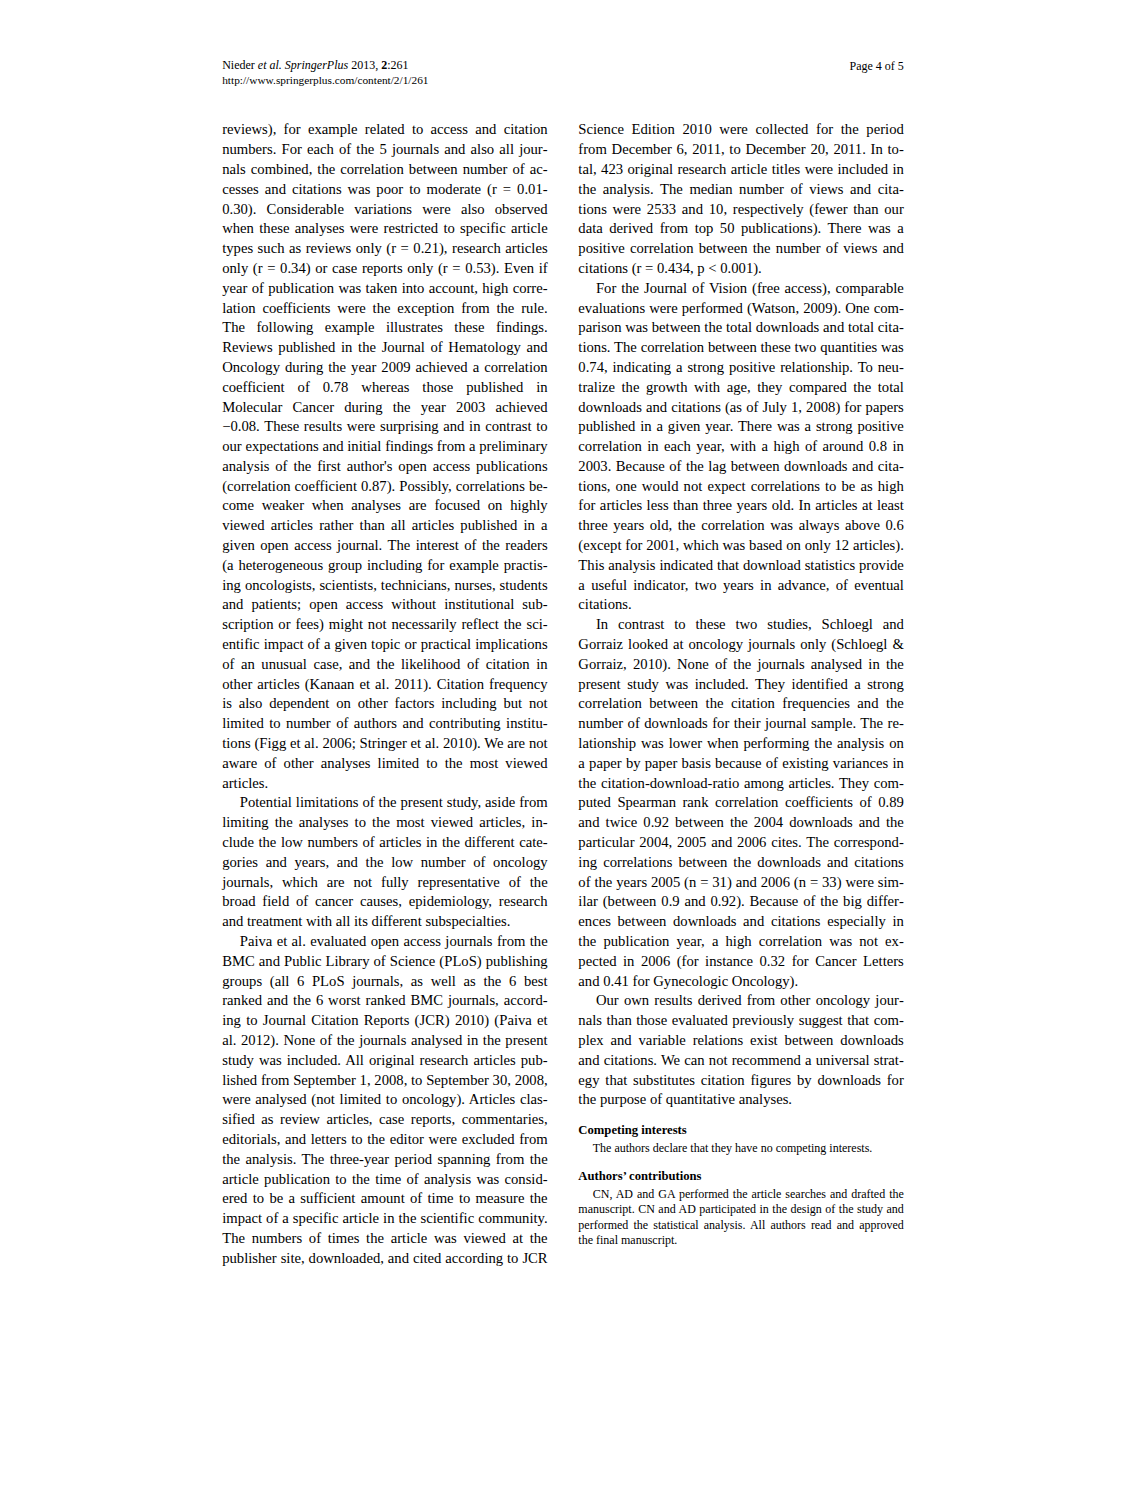Nieder et al. SpringerPlus 2013, 2:261
http://www.springerplus.com/content/2/1/261
Page 4 of 5
reviews), for example related to access and citation numbers. For each of the 5 journals and also all journals combined, the correlation between number of accesses and citations was poor to moderate (r = 0.01-0.30). Considerable variations were also observed when these analyses were restricted to specific article types such as reviews only (r = 0.21), research articles only (r = 0.34) or case reports only (r = 0.53). Even if year of publication was taken into account, high correlation coefficients were the exception from the rule. The following example illustrates these findings. Reviews published in the Journal of Hematology and Oncology during the year 2009 achieved a correlation coefficient of 0.78 whereas those published in Molecular Cancer during the year 2003 achieved −0.08. These results were surprising and in contrast to our expectations and initial findings from a preliminary analysis of the first author's open access publications (correlation coefficient 0.87). Possibly, correlations become weaker when analyses are focused on highly viewed articles rather than all articles published in a given open access journal. The interest of the readers (a heterogeneous group including for example practising oncologists, scientists, technicians, nurses, students and patients; open access without institutional subscription or fees) might not necessarily reflect the scientific impact of a given topic or practical implications of an unusual case, and the likelihood of citation in other articles (Kanaan et al. 2011). Citation frequency is also dependent on other factors including but not limited to number of authors and contributing institutions (Figg et al. 2006; Stringer et al. 2010). We are not aware of other analyses limited to the most viewed articles.
Potential limitations of the present study, aside from limiting the analyses to the most viewed articles, include the low numbers of articles in the different categories and years, and the low number of oncology journals, which are not fully representative of the broad field of cancer causes, epidemiology, research and treatment with all its different subspecialties.
Paiva et al. evaluated open access journals from the BMC and Public Library of Science (PLoS) publishing groups (all 6 PLoS journals, as well as the 6 best ranked and the 6 worst ranked BMC journals, according to Journal Citation Reports (JCR) 2010) (Paiva et al. 2012). None of the journals analysed in the present study was included. All original research articles published from September 1, 2008, to September 30, 2008, were analysed (not limited to oncology). Articles classified as review articles, case reports, commentaries, editorials, and letters to the editor were excluded from the analysis. The three-year period spanning from the article publication to the time of analysis was considered to be a sufficient amount of time to measure the impact of a specific article in the scientific community. The numbers of times the article was viewed at the publisher site, downloaded, and cited according to JCR Science Edition 2010 were collected for the period from December 6, 2011, to December 20, 2011. In total, 423 original research article titles were included in the analysis. The median number of views and citations were 2533 and 10, respectively (fewer than our data derived from top 50 publications). There was a positive correlation between the number of views and citations (r = 0.434, p < 0.001).
For the Journal of Vision (free access), comparable evaluations were performed (Watson, 2009). One comparison was between the total downloads and total citations. The correlation between these two quantities was 0.74, indicating a strong positive relationship. To neutralize the growth with age, they compared the total downloads and citations (as of July 1, 2008) for papers published in a given year. There was a strong positive correlation in each year, with a high of around 0.8 in 2003. Because of the lag between downloads and citations, one would not expect correlations to be as high for articles less than three years old. In articles at least three years old, the correlation was always above 0.6 (except for 2001, which was based on only 12 articles). This analysis indicated that download statistics provide a useful indicator, two years in advance, of eventual citations.
In contrast to these two studies, Schloegl and Gorraiz looked at oncology journals only (Schloegl & Gorraiz, 2010). None of the journals analysed in the present study was included. They identified a strong correlation between the citation frequencies and the number of downloads for their journal sample. The relationship was lower when performing the analysis on a paper by paper basis because of existing variances in the citation-download-ratio among articles. They computed Spearman rank correlation coefficients of 0.89 and twice 0.92 between the 2004 downloads and the particular 2004, 2005 and 2006 cites. The corresponding correlations between the downloads and citations of the years 2005 (n = 31) and 2006 (n = 33) were similar (between 0.9 and 0.92). Because of the big differences between downloads and citations especially in the publication year, a high correlation was not expected in 2006 (for instance 0.32 for Cancer Letters and 0.41 for Gynecologic Oncology).
Our own results derived from other oncology journals than those evaluated previously suggest that complex and variable relations exist between downloads and citations. We can not recommend a universal strategy that substitutes citation figures by downloads for the purpose of quantitative analyses.
Competing interests
The authors declare that they have no competing interests.
Authors’ contributions
CN, AD and GA performed the article searches and drafted the manuscript. CN and AD participated in the design of the study and performed the statistical analysis. All authors read and approved the final manuscript.